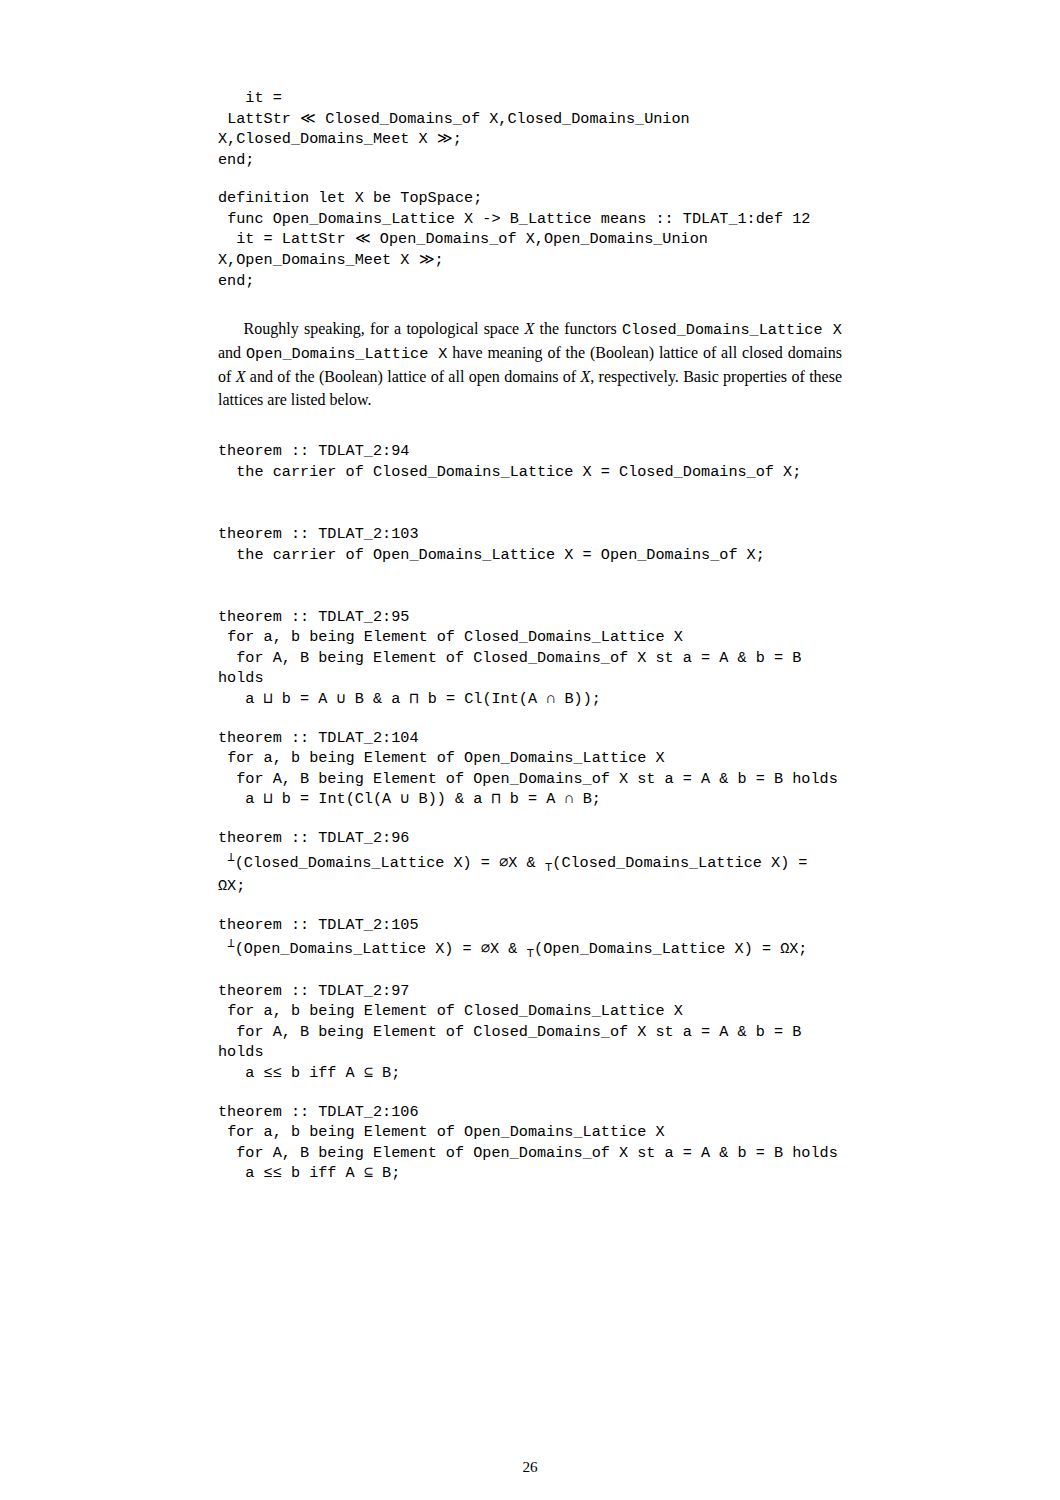it =
 LattStr ≪ Closed_Domains_of X,Closed_Domains_Union X,Closed_Domains_Meet X ≫;
end;
definition let X be TopSpace;
 func Open_Domains_Lattice X -> B_Lattice means :: TDLAT_1:def 12
  it = LattStr ≪ Open_Domains_of X,Open_Domains_Union X,Open_Domains_Meet X ≫;
end;
Roughly speaking, for a topological space X the functors Closed_Domains_Lattice X and Open_Domains_Lattice X have meaning of the (Boolean) lattice of all closed domains of X and of the (Boolean) lattice of all open domains of X, respectively. Basic properties of these lattices are listed below.
theorem :: TDLAT_2:94
 the carrier of Closed_Domains_Lattice X = Closed_Domains_of X;
theorem :: TDLAT_2:103
 the carrier of Open_Domains_Lattice X = Open_Domains_of X;
theorem :: TDLAT_2:95
 for a, b being Element of Closed_Domains_Lattice X
  for A, B being Element of Closed_Domains_of X st a = A & b = B holds
   a ⊔ b = A ∪ B & a ⊓ b = Cl(Int(A ∩ B));
theorem :: TDLAT_2:104
 for a, b being Element of Open_Domains_Lattice X
  for A, B being Element of Open_Domains_of X st a = A & b = B holds
   a ⊔ b = Int(Cl(A ∪ B)) & a ⊓ b = A ∩ B;
theorem :: TDLAT_2:96
 ⊥(Closed_Domains_Lattice X) = ∅X & ⊤(Closed_Domains_Lattice X) = ΩX;
theorem :: TDLAT_2:105
 ⊥(Open_Domains_Lattice X) = ∅X & ⊤(Open_Domains_Lattice X) = ΩX;
theorem :: TDLAT_2:97
 for a, b being Element of Closed_Domains_Lattice X
  for A, B being Element of Closed_Domains_of X st a = A & b = B holds
   a ≤≤ b iff A ⊆ B;
theorem :: TDLAT_2:106
 for a, b being Element of Open_Domains_Lattice X
  for A, B being Element of Open_Domains_of X st a = A & b = B holds
   a ≤≤ b iff A ⊆ B;
26